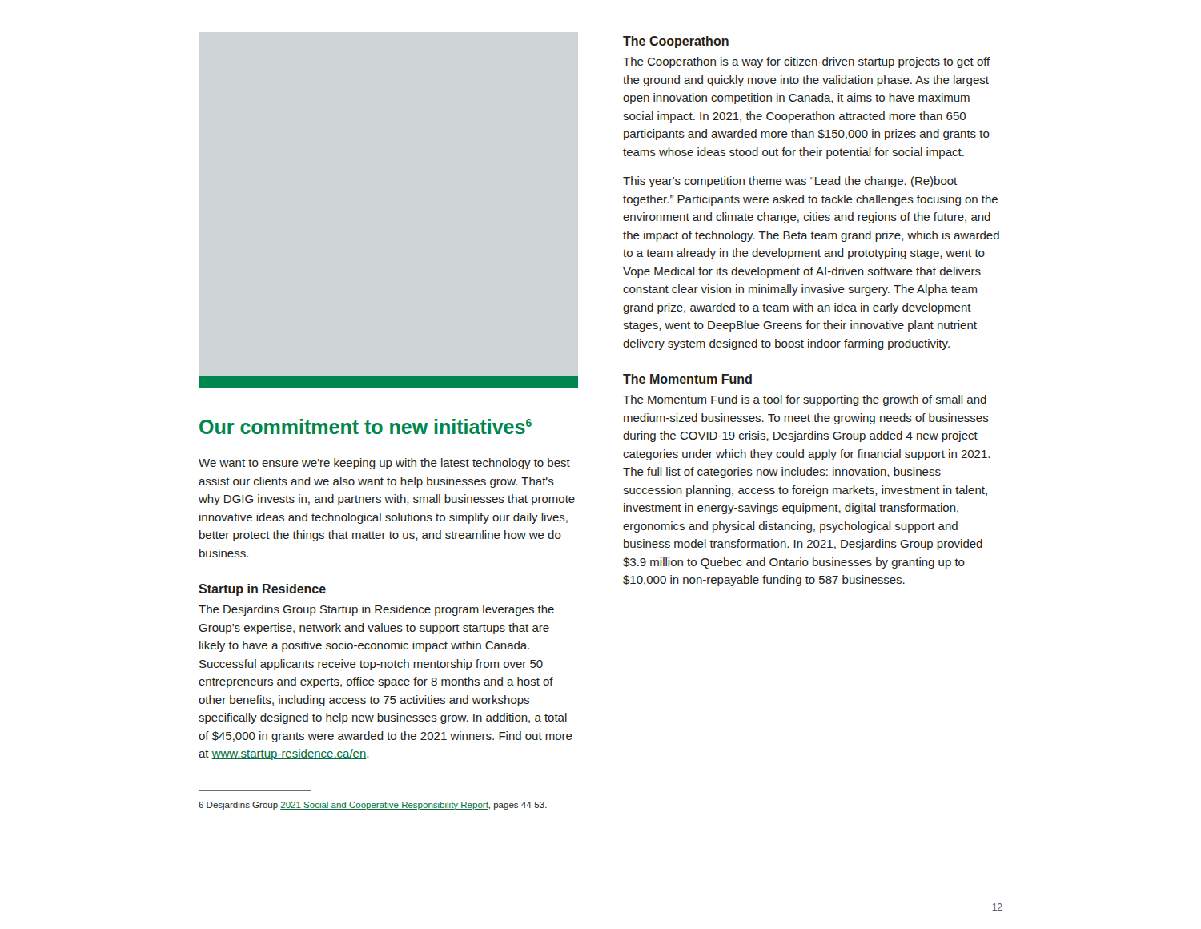Our commitment to new initiatives6
We want to ensure we're keeping up with the latest technology to best assist our clients and we also want to help businesses grow. That's why DGIG invests in, and partners with, small businesses that promote innovative ideas and technological solutions to simplify our daily lives, better protect the things that matter to us, and streamline how we do business.
Startup in Residence
The Desjardins Group Startup in Residence program leverages the Group's expertise, network and values to support startups that are likely to have a positive socio-economic impact within Canada. Successful applicants receive top-notch mentorship from over 50 entrepreneurs and experts, office space for 8 months and a host of other benefits, including access to 75 activities and workshops specifically designed to help new businesses grow. In addition, a total of $45,000 in grants were awarded to the 2021 winners. Find out more at www.startup-residence.ca/en.
6 Desjardins Group 2021 Social and Cooperative Responsibility Report, pages 44-53.
The Cooperathon
The Cooperathon is a way for citizen-driven startup projects to get off the ground and quickly move into the validation phase. As the largest open innovation competition in Canada, it aims to have maximum social impact. In 2021, the Cooperathon attracted more than 650 participants and awarded more than $150,000 in prizes and grants to teams whose ideas stood out for their potential for social impact.
This year's competition theme was “Lead the change. (Re)boot together.” Participants were asked to tackle challenges focusing on the environment and climate change, cities and regions of the future, and the impact of technology. The Beta team grand prize, which is awarded to a team already in the development and prototyping stage, went to Vope Medical for its development of AI-driven software that delivers constant clear vision in minimally invasive surgery. The Alpha team grand prize, awarded to a team with an idea in early development stages, went to DeepBlue Greens for their innovative plant nutrient delivery system designed to boost indoor farming productivity.
The Momentum Fund
The Momentum Fund is a tool for supporting the growth of small and medium-sized businesses. To meet the growing needs of businesses during the COVID-19 crisis, Desjardins Group added 4 new project categories under which they could apply for financial support in 2021. The full list of categories now includes: innovation, business succession planning, access to foreign markets, investment in talent, investment in energy-savings equipment, digital transformation, ergonomics and physical distancing, psychological support and business model transformation. In 2021, Desjardins Group provided $3.9 million to Quebec and Ontario businesses by granting up to $10,000 in non-repayable funding to 587 businesses.
12